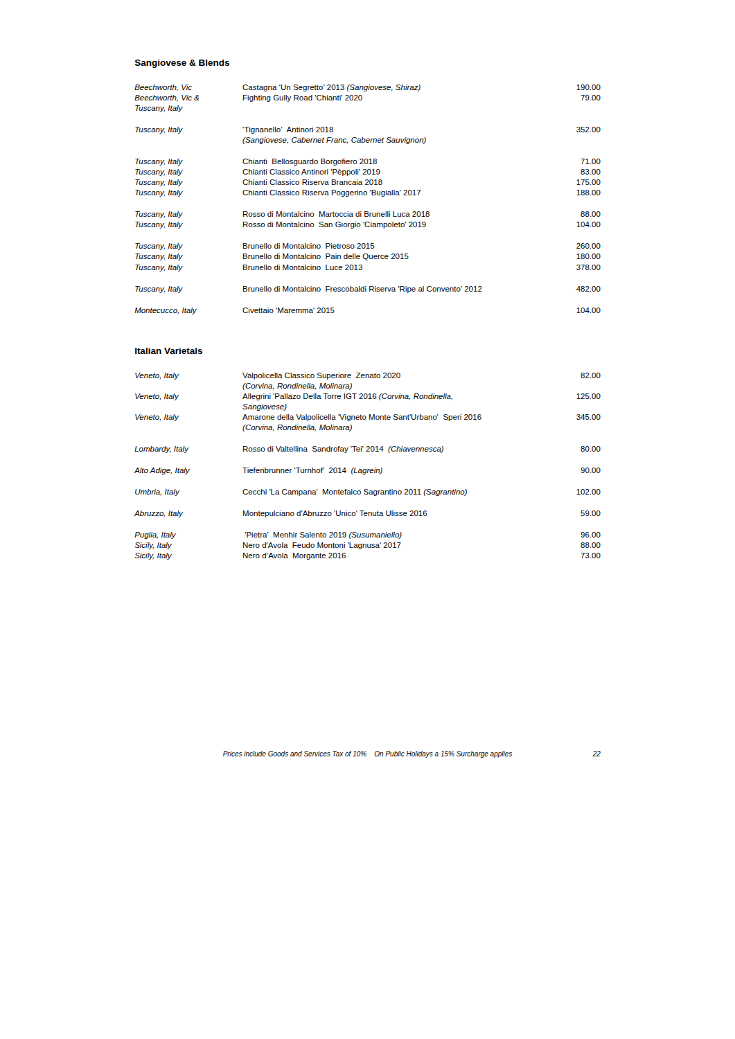Sangiovese & Blends
| Beechworth, Vic | Castagna ‘Un Segretto’ 2013 (Sangiovese, Shiraz) | 190.00 |
| Beechworth, Vic & Tuscany, Italy | Fighting Gully Road 'Chianti' 2020 | 79.00 |
| Tuscany, Italy | ‘Tignanello’ Antinori 2018 (Sangiovese, Cabernet Franc, Cabernet Sauvignon) | 352.00 |
| Tuscany, Italy | Chianti Bellosguardo Borgofiero 2018 | 71.00 |
| Tuscany, Italy | Chianti Classico Antinori 'Pèppoli' 2019 | 83.00 |
| Tuscany, Italy | Chianti Classico Riserva Brancaia 2018 | 175.00 |
| Tuscany, Italy | Chianti Classico Riserva Poggerino 'Bugialla' 2017 | 188.00 |
| Tuscany, Italy | Rosso di Montalcino Martoccia di Brunelli Luca 2018 | 88.00 |
| Tuscany, Italy | Rosso di Montalcino San Giorgio 'Ciampoleto' 2019 | 104.00 |
| Tuscany, Italy | Brunello di Montalcino Pietroso 2015 | 260.00 |
| Tuscany, Italy | Brunello di Montalcino Pain delle Querce 2015 | 180.00 |
| Tuscany, Italy | Brunello di Montalcino Luce 2013 | 378.00 |
| Tuscany, Italy | Brunello di Montalcino Frescobaldi Riserva 'Ripe al Convento' 2012 | 482.00 |
| Montecucco, Italy | Civettaio 'Maremma' 2015 | 104.00 |
Italian Varietals
| Veneto, Italy | Valpolicella Classico Superiore Zenato 2020 (Corvina, Rondinella, Molinara) | 82.00 |
| Veneto, Italy | Allegrini 'Pallazo Della Torre IGT 2016 (Corvina, Rondinella, Sangiovese) | 125.00 |
| Veneto, Italy | Amarone della Valpolicella 'Vigneto Monte Sant'Urbano' Speri 2016 (Corvina, Rondinella, Molinara) | 345.00 |
| Lombardy, Italy | Rosso di Valtellina Sandrofay 'Tei' 2014 (Chiavennesca) | 80.00 |
| Alto Adige, Italy | Tiefenbrunner 'Turnhof' 2014 (Lagrein) | 90.00 |
| Umbria, Italy | Cecchi 'La Campana' Montefalco Sagrantino 2011 (Sagrantino) | 102.00 |
| Abruzzo, Italy | Montepulciano d'Abruzzo 'Unico' Tenuta Ulisse 2016 | 59.00 |
| Puglia, Italy | 'Pietra' Menhir Salento 2019 (Susumaniello) | 96.00 |
| Sicily, Italy | Nero d'Avola Feudo Montoni 'Lagnusa' 2017 | 88.00 |
| Sicily, Italy | Nero d’Avola Morgante 2016 | 73.00 |
Prices include Goods and Services Tax of 10% On Public Holidays a 15% Surcharge applies 22